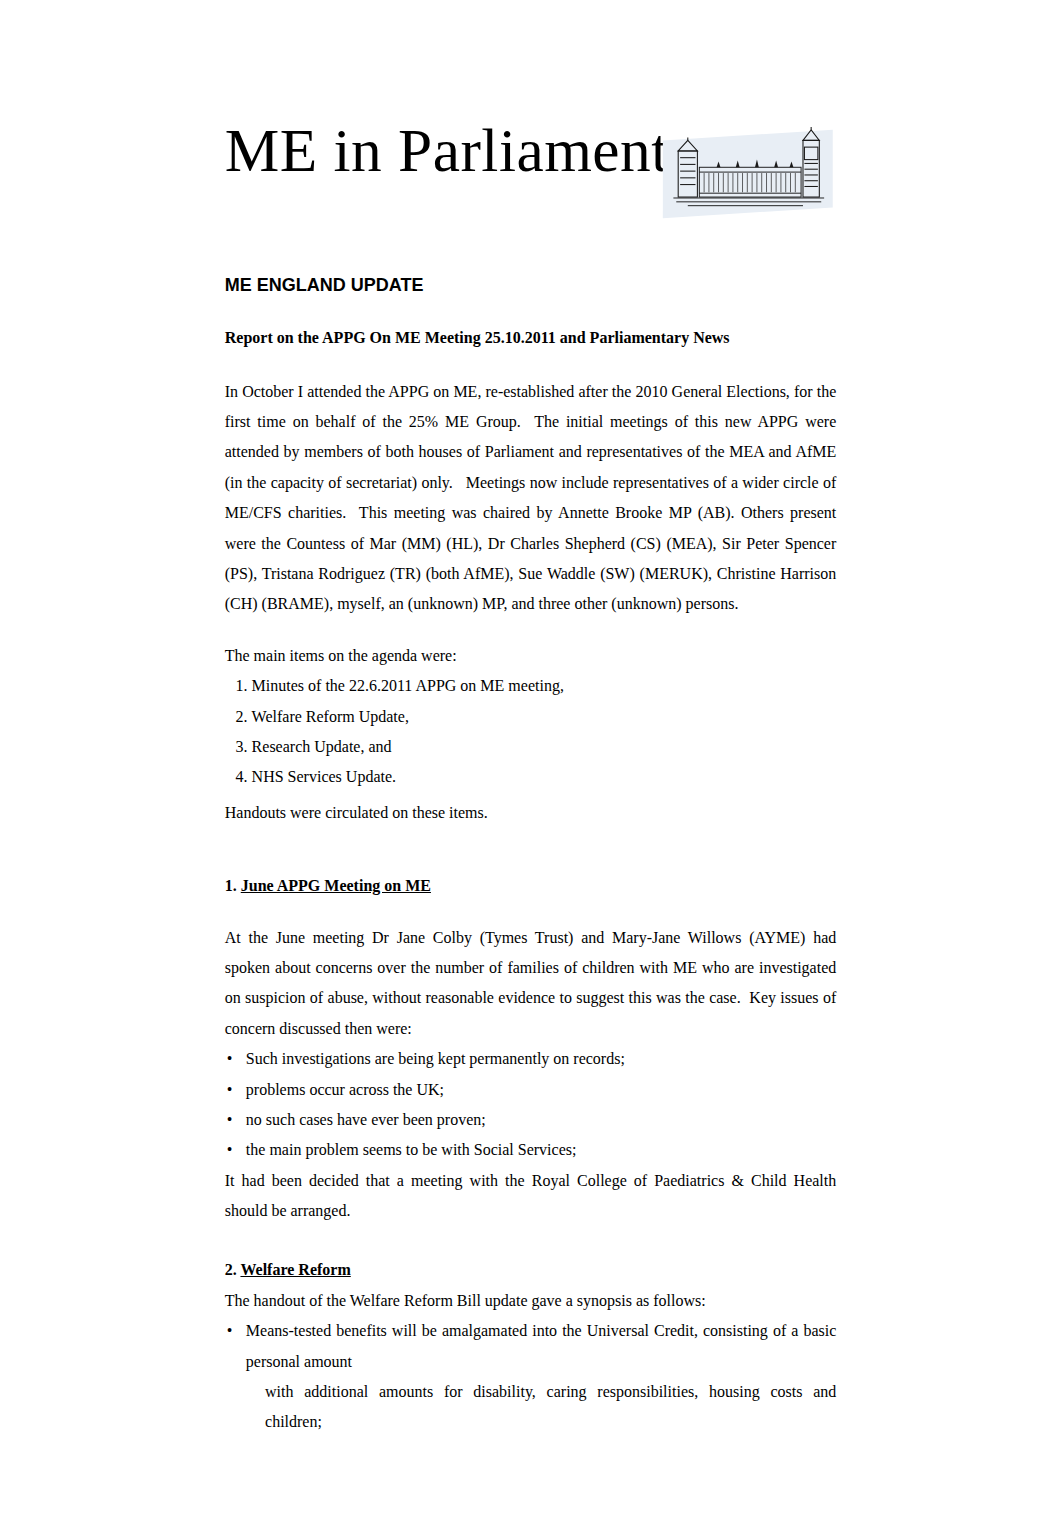ME in Parliament
ME ENGLAND UPDATE
Report on the APPG On ME Meeting 25.10.2011 and Parliamentary News
In October I attended the APPG on ME, re-established after the 2010 General Elections, for the first time on behalf of the 25% ME Group. The initial meetings of this new APPG were attended by members of both houses of Parliament and representatives of the MEA and AfME (in the capacity of secretariat) only. Meetings now include representatives of a wider circle of ME/CFS charities. This meeting was chaired by Annette Brooke MP (AB). Others present were the Countess of Mar (MM) (HL), Dr Charles Shepherd (CS) (MEA), Sir Peter Spencer (PS), Tristana Rodriguez (TR) (both AfME), Sue Waddle (SW) (MERUK), Christine Harrison (CH) (BRAME), myself, an (unknown) MP, and three other (unknown) persons.
The main items on the agenda were:
Minutes of the 22.6.2011 APPG on ME meeting,
Welfare Reform Update,
Research Update, and
NHS Services Update.
Handouts were circulated on these items.
1. June APPG Meeting on ME
At the June meeting Dr Jane Colby (Tymes Trust) and Mary-Jane Willows (AYME) had spoken about concerns over the number of families of children with ME who are investigated on suspicion of abuse, without reasonable evidence to suggest this was the case. Key issues of concern discussed then were:
Such investigations are being kept permanently on records;
problems occur across the UK;
no such cases have ever been proven;
the main problem seems to be with Social Services;
It had been decided that a meeting with the Royal College of Paediatrics & Child Health should be arranged.
2. Welfare Reform
The handout of the Welfare Reform Bill update gave a synopsis as follows:
Means-tested benefits will be amalgamated into the Universal Credit, consisting of a basic personal amount with additional amounts for disability, caring responsibilities, housing costs and children;